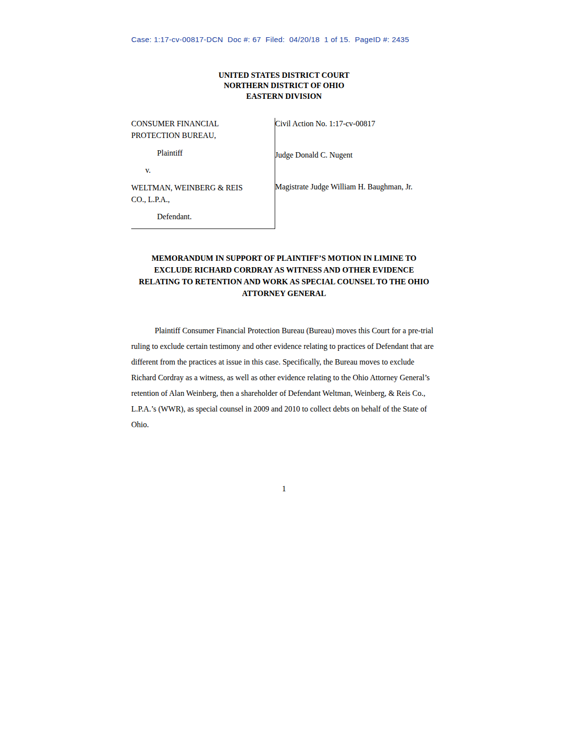Case: 1:17-cv-00817-DCN Doc #: 67 Filed: 04/20/18 1 of 15. PageID #: 2435
UNITED STATES DISTRICT COURT
NORTHERN DISTRICT OF OHIO
EASTERN DIVISION
| CONSUMER FINANCIAL PROTECTION BUREAU, Plaintiff v. WELTMAN, WEINBERG & REIS CO., L.P.A., Defendant. | Civil Action No. 1:17-cv-00817 Judge Donald C. Nugent Magistrate Judge William H. Baughman, Jr. |
MEMORANDUM IN SUPPORT OF PLAINTIFF’S MOTION IN LIMINE TO
EXCLUDE RICHARD CORDRAY AS WITNESS AND OTHER EVIDENCE
RELATING TO RETENTION AND WORK AS SPECIAL COUNSEL TO THE OHIO
ATTORNEY GENERAL
Plaintiff Consumer Financial Protection Bureau (Bureau) moves this Court for a pre-trial ruling to exclude certain testimony and other evidence relating to practices of Defendant that are different from the practices at issue in this case. Specifically, the Bureau moves to exclude Richard Cordray as a witness, as well as other evidence relating to the Ohio Attorney General’s retention of Alan Weinberg, then a shareholder of Defendant Weltman, Weinberg, & Reis Co., L.P.A.’s (WWR), as special counsel in 2009 and 2010 to collect debts on behalf of the State of Ohio.
1